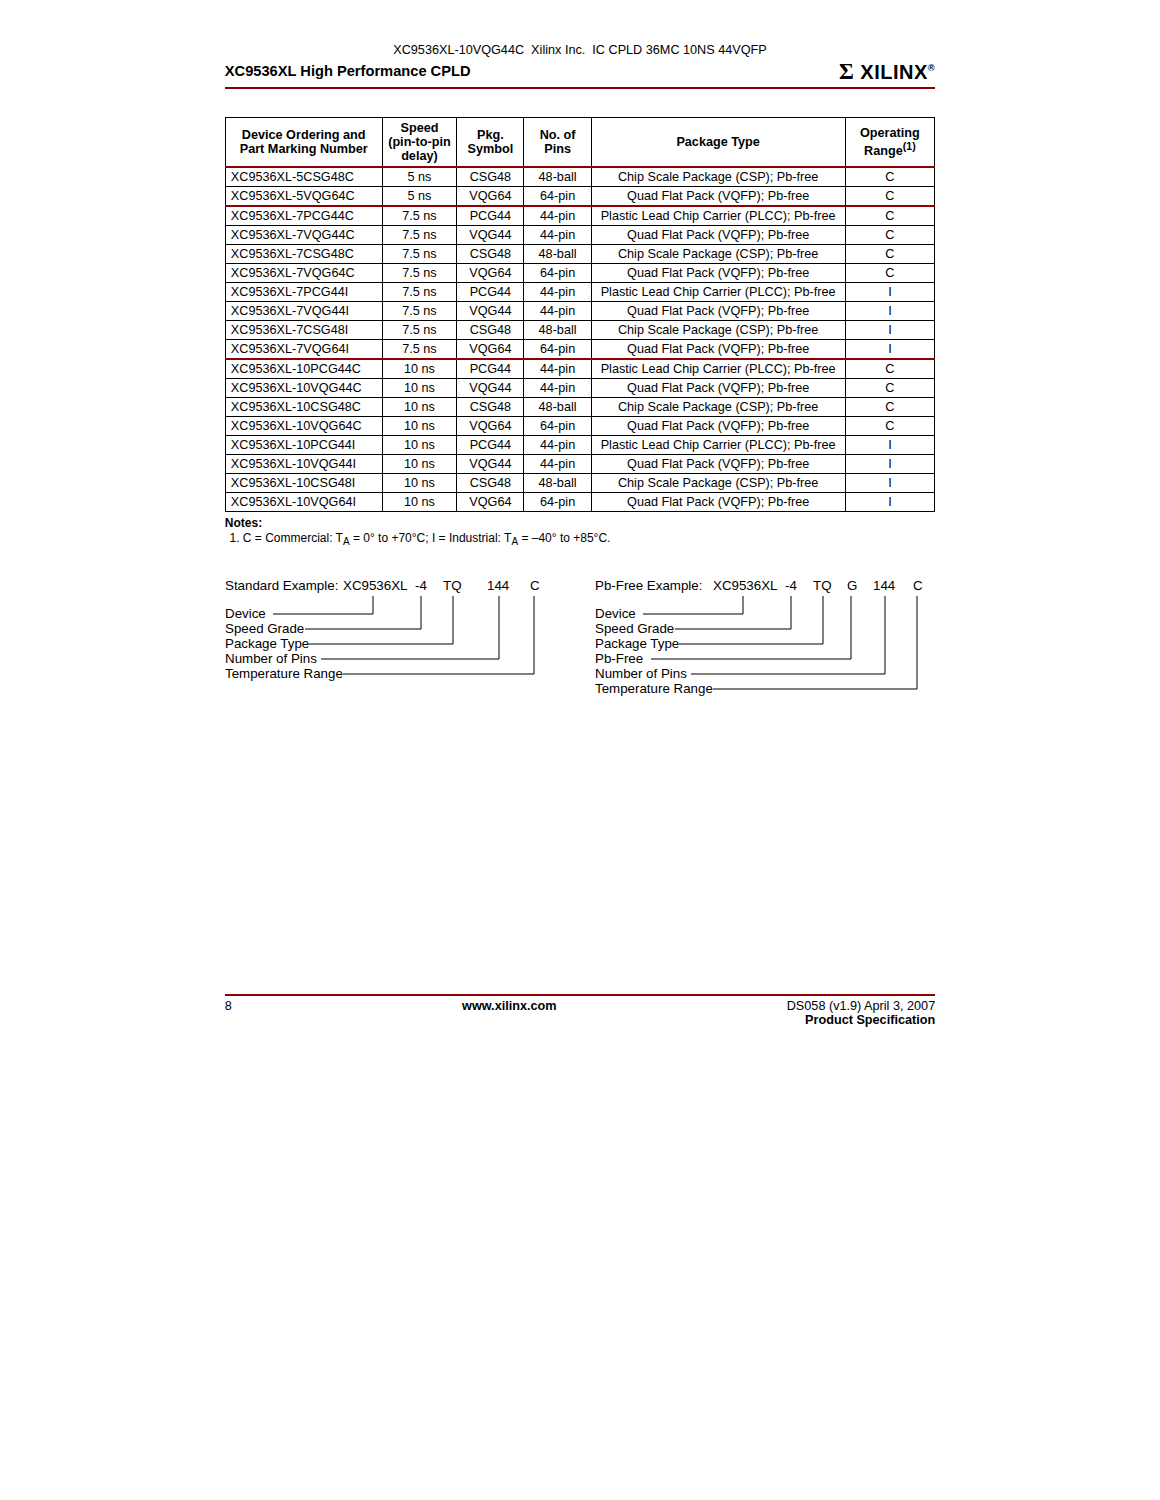XC9536XL-10VQG44C Xilinx Inc. IC CPLD 36MC 10NS 44VQFP
XC9536XL High Performance CPLD
Σ XILINX®
| Device Ordering and Part Marking Number | Speed (pin-to-pin delay) | Pkg. Symbol | No. of Pins | Package Type | Operating Range (1) |
| --- | --- | --- | --- | --- | --- |
| XC9536XL-5CSG48C | 5 ns | CSG48 | 48-ball | Chip Scale Package (CSP); Pb-free | C |
| XC9536XL-5VQG64C | 5 ns | VQG64 | 64-pin | Quad Flat Pack (VQFP); Pb-free | C |
| XC9536XL-7PCG44C | 7.5 ns | PCG44 | 44-pin | Plastic Lead Chip Carrier (PLCC); Pb-free | C |
| XC9536XL-7VQG44C | 7.5 ns | VQG44 | 44-pin | Quad Flat Pack (VQFP); Pb-free | C |
| XC9536XL-7CSG48C | 7.5 ns | CSG48 | 48-ball | Chip Scale Package (CSP); Pb-free | C |
| XC9536XL-7VQG64C | 7.5 ns | VQG64 | 64-pin | Quad Flat Pack (VQFP); Pb-free | C |
| XC9536XL-7PCG44I | 7.5 ns | PCG44 | 44-pin | Plastic Lead Chip Carrier (PLCC); Pb-free | I |
| XC9536XL-7VQG44I | 7.5 ns | VQG44 | 44-pin | Quad Flat Pack (VQFP); Pb-free | I |
| XC9536XL-7CSG48I | 7.5 ns | CSG48 | 48-ball | Chip Scale Package (CSP); Pb-free | I |
| XC9536XL-7VQG64I | 7.5 ns | VQG64 | 64-pin | Quad Flat Pack (VQFP); Pb-free | I |
| XC9536XL-10PCG44C | 10 ns | PCG44 | 44-pin | Plastic Lead Chip Carrier (PLCC); Pb-free | C |
| XC9536XL-10VQG44C | 10 ns | VQG44 | 44-pin | Quad Flat Pack (VQFP); Pb-free | C |
| XC9536XL-10CSG48C | 10 ns | CSG48 | 48-ball | Chip Scale Package (CSP); Pb-free | C |
| XC9536XL-10VQG64C | 10 ns | VQG64 | 64-pin | Quad Flat Pack (VQFP); Pb-free | C |
| XC9536XL-10PCG44I | 10 ns | PCG44 | 44-pin | Plastic Lead Chip Carrier (PLCC); Pb-free | I |
| XC9536XL-10VQG44I | 10 ns | VQG44 | 44-pin | Quad Flat Pack (VQFP); Pb-free | I |
| XC9536XL-10CSG48I | 10 ns | CSG48 | 48-ball | Chip Scale Package (CSP); Pb-free | I |
| XC9536XL-10VQG64I | 10 ns | VQG64 | 64-pin | Quad Flat Pack (VQFP); Pb-free | I |
Notes:
C = Commercial: TA = 0° to +70°C; I = Industrial: TA = –40° to +85°C.
Standard Example: XC9536XL -4 TQ 144 C Device Speed Grade Package Type Number of Pins Temperature Range
Pb-Free Example: XC9536XL -4 TQ G 144 C Device Speed Grade Package Type Pb-Free Number of Pins Temperature Range
8
www.xilinx.com
DS058 (v1.9) April 3, 2007
Product Specification